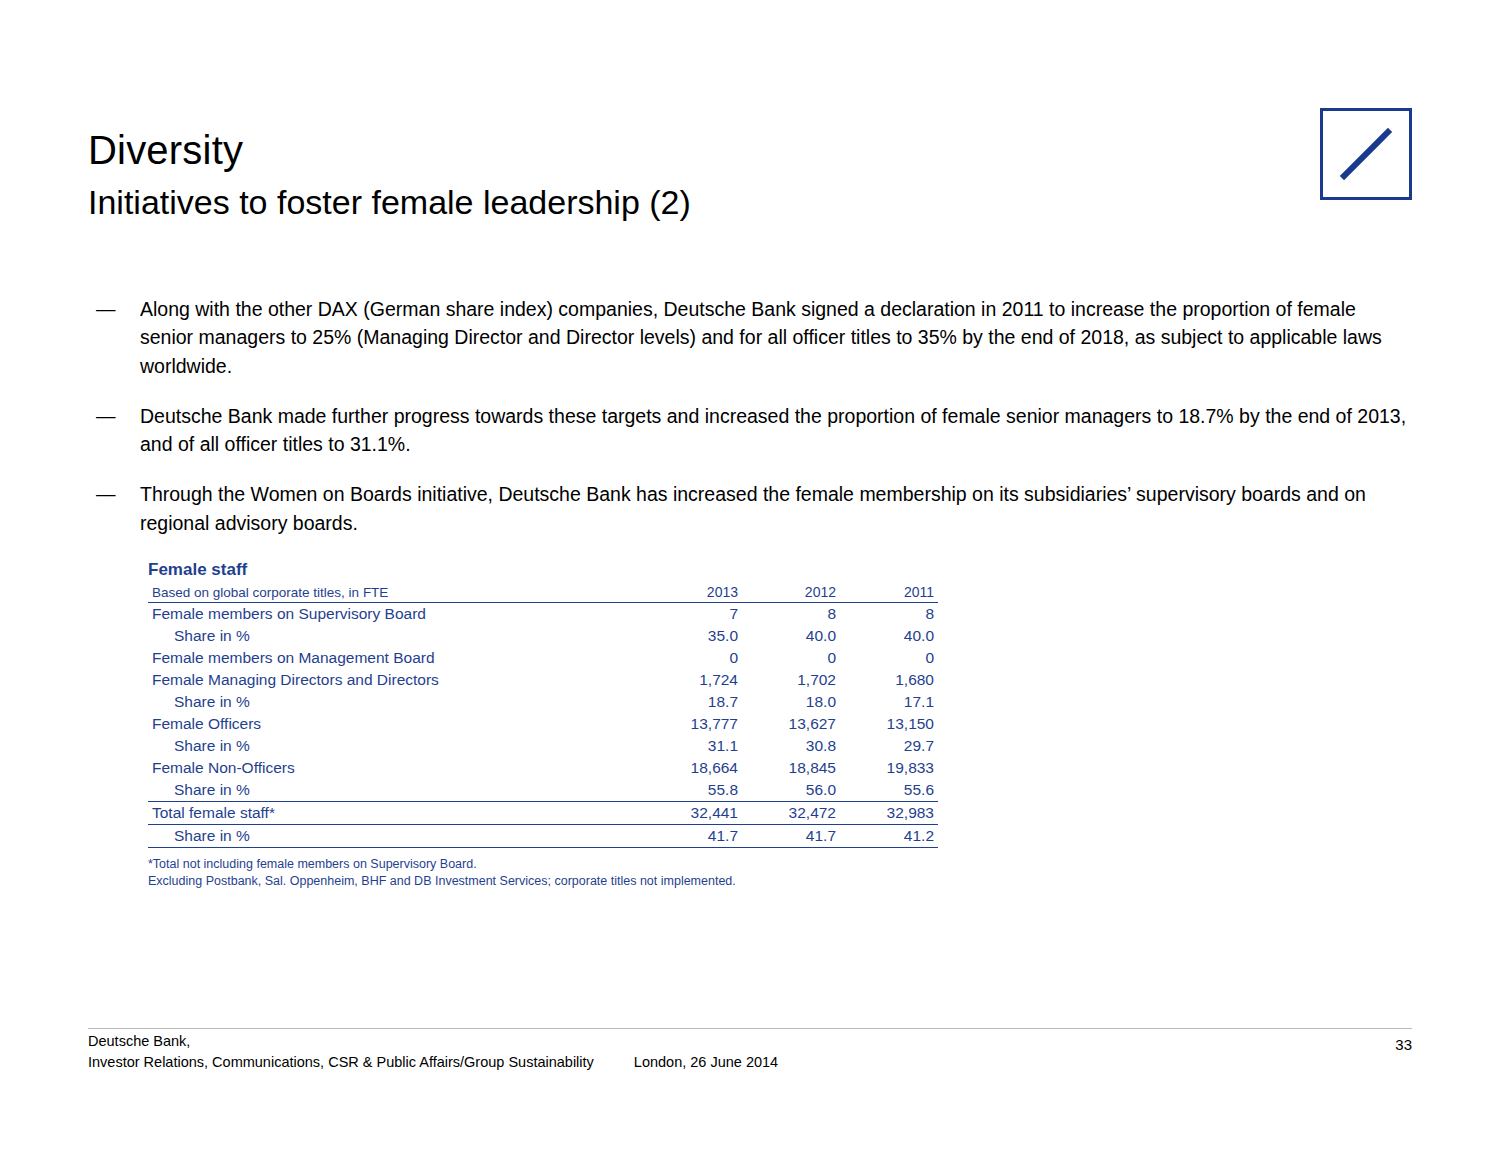Diversity
Initiatives to foster female leadership (2)
Along with the other DAX (German share index) companies, Deutsche Bank signed a declaration in 2011 to increase the proportion of female senior managers to 25% (Managing Director and Director levels) and for all officer titles to 35% by the end of 2018, as subject to applicable laws worldwide.
Deutsche Bank made further progress towards these targets and increased the proportion of female senior managers to 18.7% by the end of 2013, and of all officer titles to 31.1%.
Through the Women on Boards initiative, Deutsche Bank has increased the female membership on its subsidiaries’ supervisory boards and on regional advisory boards.
Female staff
| Based on global corporate titles, in FTE | 2013 | 2012 | 2011 |
| --- | --- | --- | --- |
| Female members on Supervisory Board | 7 | 8 | 8 |
| Share in % | 35.0 | 40.0 | 40.0 |
| Female members on Management Board | 0 | 0 | 0 |
| Female Managing Directors and Directors | 1,724 | 1,702 | 1,680 |
| Share in % | 18.7 | 18.0 | 17.1 |
| Female Officers | 13,777 | 13,627 | 13,150 |
| Share in % | 31.1 | 30.8 | 29.7 |
| Female Non-Officers | 18,664 | 18,845 | 19,833 |
| Share in % | 55.8 | 56.0 | 55.6 |
| Total female staff* | 32,441 | 32,472 | 32,983 |
| Share in % | 41.7 | 41.7 | 41.2 |
*Total not including female members on Supervisory Board.
Excluding Postbank, Sal. Oppenheim, BHF and DB Investment Services; corporate titles not implemented.
Deutsche Bank,
Investor Relations, Communications, CSR & Public Affairs/Group SustainabilityLondon, 26 June 2014
33